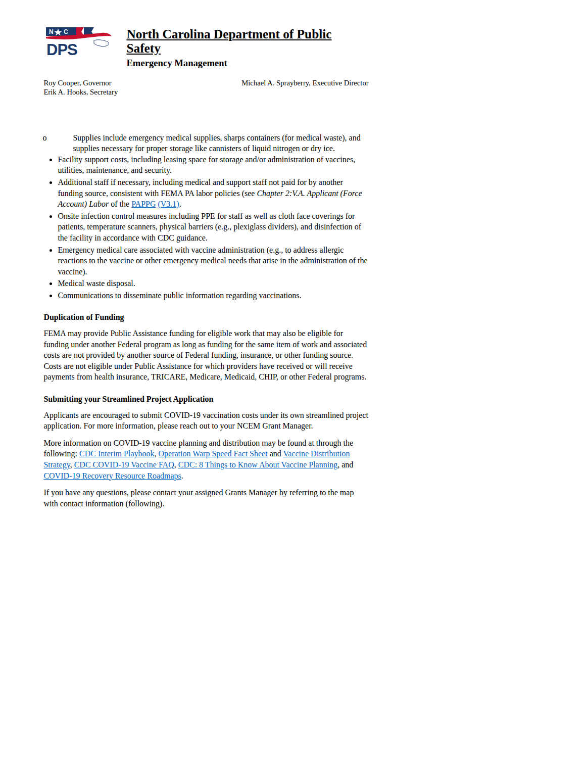N C DPS
North Carolina Department of Public Safety
Emergency Management
Roy Cooper, Governor
Erik A. Hooks, Secretary
Michael A. Sprayberry, Executive Director
o Supplies include emergency medical supplies, sharps containers (for medical waste), and supplies necessary for proper storage like cannisters of liquid nitrogen or dry ice.
Facility support costs, including leasing space for storage and/or administration of vaccines, utilities, maintenance, and security.
Additional staff if necessary, including medical and support staff not paid for by another funding source, consistent with FEMA PA labor policies (see Chapter 2:V.A. Applicant (Force Account) Labor of the PAPPG (V3.1).
Onsite infection control measures including PPE for staff as well as cloth face coverings for patients, temperature scanners, physical barriers (e.g., plexiglass dividers), and disinfection of the facility in accordance with CDC guidance.
Emergency medical care associated with vaccine administration (e.g., to address allergic reactions to the vaccine or other emergency medical needs that arise in the administration of the vaccine).
Medical waste disposal.
Communications to disseminate public information regarding vaccinations.
Duplication of Funding
FEMA may provide Public Assistance funding for eligible work that may also be eligible for funding under another Federal program as long as funding for the same item of work and associated costs are not provided by another source of Federal funding, insurance, or other funding source. Costs are not eligible under Public Assistance for which providers have received or will receive payments from health insurance, TRICARE, Medicare, Medicaid, CHIP, or other Federal programs.
Submitting your Streamlined Project Application
Applicants are encouraged to submit COVID-19 vaccination costs under its own streamlined project application. For more information, please reach out to your NCEM Grant Manager.
More information on COVID-19 vaccine planning and distribution may be found at through the following: CDC Interim Playbook, Operation Warp Speed Fact Sheet and Vaccine Distribution Strategy, CDC COVID-19 Vaccine FAQ, CDC: 8 Things to Know About Vaccine Planning, and COVID-19 Recovery Resource Roadmaps.
If you have any questions, please contact your assigned Grants Manager by referring to the map with contact information (following).